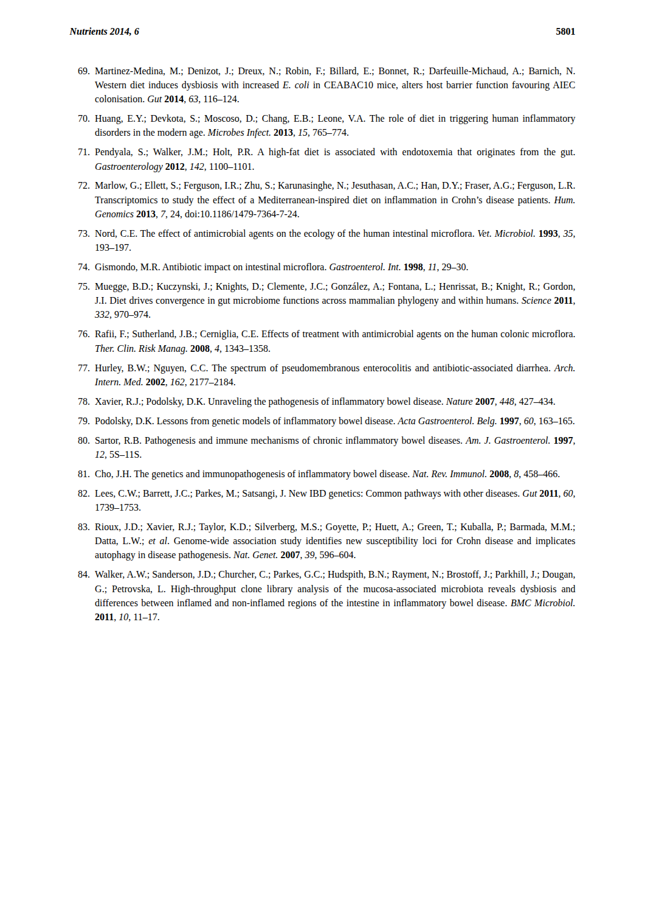Nutrients 2014, 6 5801
69. Martinez-Medina, M.; Denizot, J.; Dreux, N.; Robin, F.; Billard, E.; Bonnet, R.; Darfeuille-Michaud, A.; Barnich, N. Western diet induces dysbiosis with increased E. coli in CEABAC10 mice, alters host barrier function favouring AIEC colonisation. Gut 2014, 63, 116–124.
70. Huang, E.Y.; Devkota, S.; Moscoso, D.; Chang, E.B.; Leone, V.A. The role of diet in triggering human inflammatory disorders in the modern age. Microbes Infect. 2013, 15, 765–774.
71. Pendyala, S.; Walker, J.M.; Holt, P.R. A high-fat diet is associated with endotoxemia that originates from the gut. Gastroenterology 2012, 142, 1100–1101.
72. Marlow, G.; Ellett, S.; Ferguson, I.R.; Zhu, S.; Karunasinghe, N.; Jesuthasan, A.C.; Han, D.Y.; Fraser, A.G.; Ferguson, L.R. Transcriptomics to study the effect of a Mediterranean-inspired diet on inflammation in Crohn’s disease patients. Hum. Genomics 2013, 7, 24, doi:10.1186/1479-7364-7-24.
73. Nord, C.E. The effect of antimicrobial agents on the ecology of the human intestinal microflora. Vet. Microbiol. 1993, 35, 193–197.
74. Gismondo, M.R. Antibiotic impact on intestinal microflora. Gastroenterol. Int. 1998, 11, 29–30.
75. Muegge, B.D.; Kuczynski, J.; Knights, D.; Clemente, J.C.; González, A.; Fontana, L.; Henrissat, B.; Knight, R.; Gordon, J.I. Diet drives convergence in gut microbiome functions across mammalian phylogeny and within humans. Science 2011, 332, 970–974.
76. Rafii, F.; Sutherland, J.B.; Cerniglia, C.E. Effects of treatment with antimicrobial agents on the human colonic microflora. Ther. Clin. Risk Manag. 2008, 4, 1343–1358.
77. Hurley, B.W.; Nguyen, C.C. The spectrum of pseudomembranous enterocolitis and antibiotic-associated diarrhea. Arch. Intern. Med. 2002, 162, 2177–2184.
78. Xavier, R.J.; Podolsky, D.K. Unraveling the pathogenesis of inflammatory bowel disease. Nature 2007, 448, 427–434.
79. Podolsky, D.K. Lessons from genetic models of inflammatory bowel disease. Acta Gastroenterol. Belg. 1997, 60, 163–165.
80. Sartor, R.B. Pathogenesis and immune mechanisms of chronic inflammatory bowel diseases. Am. J. Gastroenterol. 1997, 12, 5S–11S.
81. Cho, J.H. The genetics and immunopathogenesis of inflammatory bowel disease. Nat. Rev. Immunol. 2008, 8, 458–466.
82. Lees, C.W.; Barrett, J.C.; Parkes, M.; Satsangi, J. New IBD genetics: Common pathways with other diseases. Gut 2011, 60, 1739–1753.
83. Rioux, J.D.; Xavier, R.J.; Taylor, K.D.; Silverberg, M.S.; Goyette, P.; Huett, A.; Green, T.; Kuballa, P.; Barmada, M.M.; Datta, L.W.; et al. Genome-wide association study identifies new susceptibility loci for Crohn disease and implicates autophagy in disease pathogenesis. Nat. Genet. 2007, 39, 596–604.
84. Walker, A.W.; Sanderson, J.D.; Churcher, C.; Parkes, G.C.; Hudspith, B.N.; Rayment, N.; Brostoff, J.; Parkhill, J.; Dougan, G.; Petrovska, L. High-throughput clone library analysis of the mucosa-associated microbiota reveals dysbiosis and differences between inflamed and non-inflamed regions of the intestine in inflammatory bowel disease. BMC Microbiol. 2011, 10, 11–17.